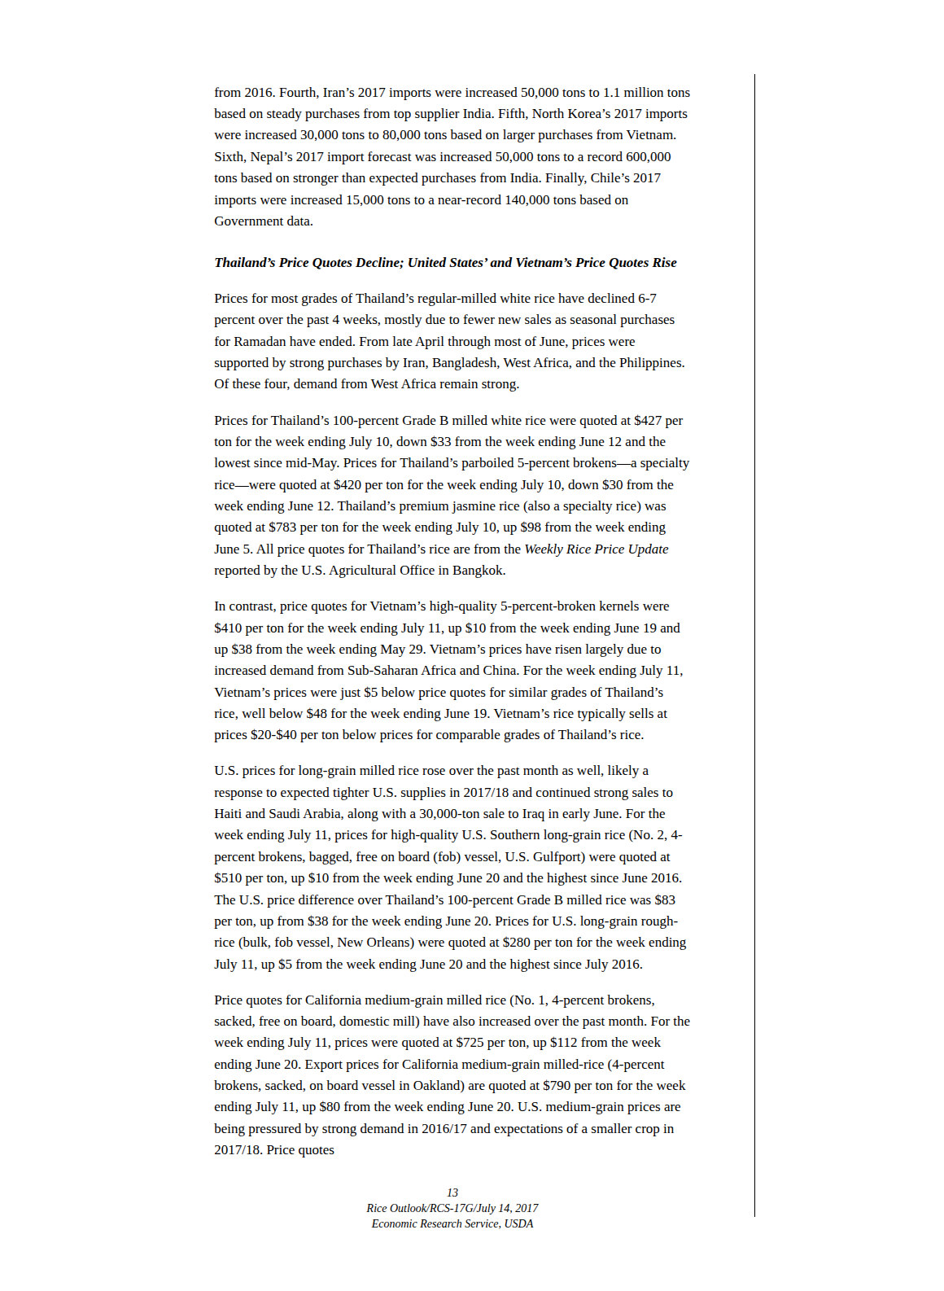from 2016. Fourth, Iran’s 2017 imports were increased 50,000 tons to 1.1 million tons based on steady purchases from top supplier India. Fifth, North Korea’s 2017 imports were increased 30,000 tons to 80,000 tons based on larger purchases from Vietnam. Sixth, Nepal’s 2017 import forecast was increased 50,000 tons to a record 600,000 tons based on stronger than expected purchases from India. Finally, Chile’s 2017 imports were increased 15,000 tons to a near-record 140,000 tons based on Government data.
Thailand’s Price Quotes Decline; United States’ and Vietnam’s Price Quotes Rise
Prices for most grades of Thailand’s regular-milled white rice have declined 6-7 percent over the past 4 weeks, mostly due to fewer new sales as seasonal purchases for Ramadan have ended. From late April through most of June, prices were supported by strong purchases by Iran, Bangladesh, West Africa, and the Philippines. Of these four, demand from West Africa remain strong.
Prices for Thailand’s 100-percent Grade B milled white rice were quoted at $427 per ton for the week ending July 10, down $33 from the week ending June 12 and the lowest since mid-May. Prices for Thailand’s parboiled 5-percent brokens—a specialty rice—were quoted at $420 per ton for the week ending July 10, down $30 from the week ending June 12. Thailand’s premium jasmine rice (also a specialty rice) was quoted at $783 per ton for the week ending July 10, up $98 from the week ending June 5. All price quotes for Thailand’s rice are from the Weekly Rice Price Update reported by the U.S. Agricultural Office in Bangkok.
In contrast, price quotes for Vietnam’s high-quality 5-percent-broken kernels were $410 per ton for the week ending July 11, up $10 from the week ending June 19 and up $38 from the week ending May 29. Vietnam’s prices have risen largely due to increased demand from Sub-Saharan Africa and China. For the week ending July 11, Vietnam’s prices were just $5 below price quotes for similar grades of Thailand’s rice, well below $48 for the week ending June 19. Vietnam’s rice typically sells at prices $20-$40 per ton below prices for comparable grades of Thailand’s rice.
U.S. prices for long-grain milled rice rose over the past month as well, likely a response to expected tighter U.S. supplies in 2017/18 and continued strong sales to Haiti and Saudi Arabia, along with a 30,000-ton sale to Iraq in early June. For the week ending July 11, prices for high-quality U.S. Southern long-grain rice (No. 2, 4-percent brokens, bagged, free on board (fob) vessel, U.S. Gulfport) were quoted at $510 per ton, up $10 from the week ending June 20 and the highest since June 2016. The U.S. price difference over Thailand’s 100-percent Grade B milled rice was $83 per ton, up from $38 for the week ending June 20. Prices for U.S. long-grain rough-rice (bulk, fob vessel, New Orleans) were quoted at $280 per ton for the week ending July 11, up $5 from the week ending June 20 and the highest since July 2016.
Price quotes for California medium-grain milled rice (No. 1, 4-percent brokens, sacked, free on board, domestic mill) have also increased over the past month. For the week ending July 11, prices were quoted at $725 per ton, up $112 from the week ending June 20. Export prices for California medium-grain milled-rice (4-percent brokens, sacked, on board vessel in Oakland) are quoted at $790 per ton for the week ending July 11, up $80 from the week ending June 20. U.S. medium-grain prices are being pressured by strong demand in 2016/17 and expectations of a smaller crop in 2017/18. Price quotes
13
Rice Outlook/RCS-17G/July 14, 2017
Economic Research Service, USDA